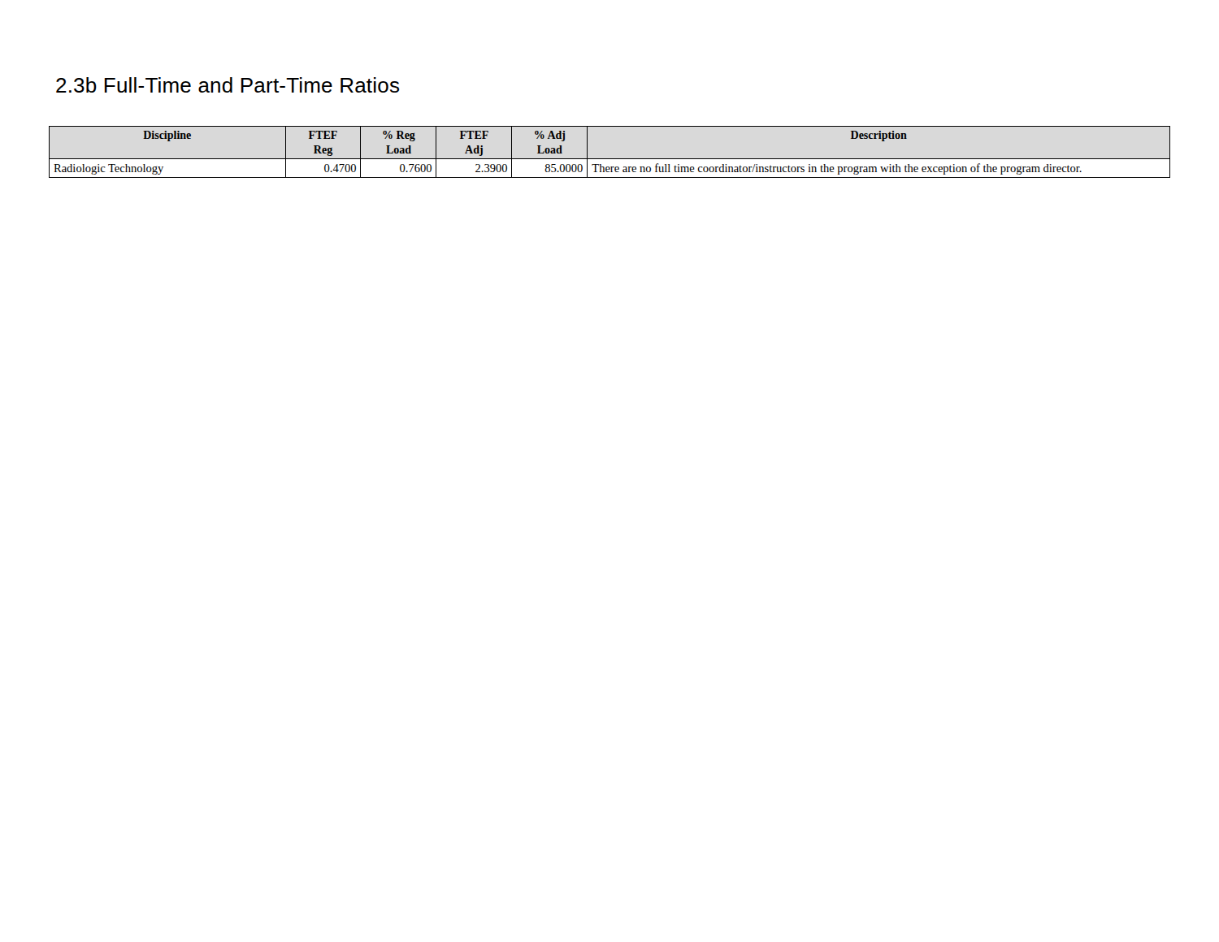2.3b Full-Time and Part-Time Ratios
| Discipline | FTEF Reg | % Reg Load | FTEF Adj | % Adj Load | Description |
| --- | --- | --- | --- | --- | --- |
| Radiologic Technology | 0.4700 | 0.7600 | 2.3900 | 85.0000 | There are no full time coordinator/instructors in the program with the exception of the program director. |